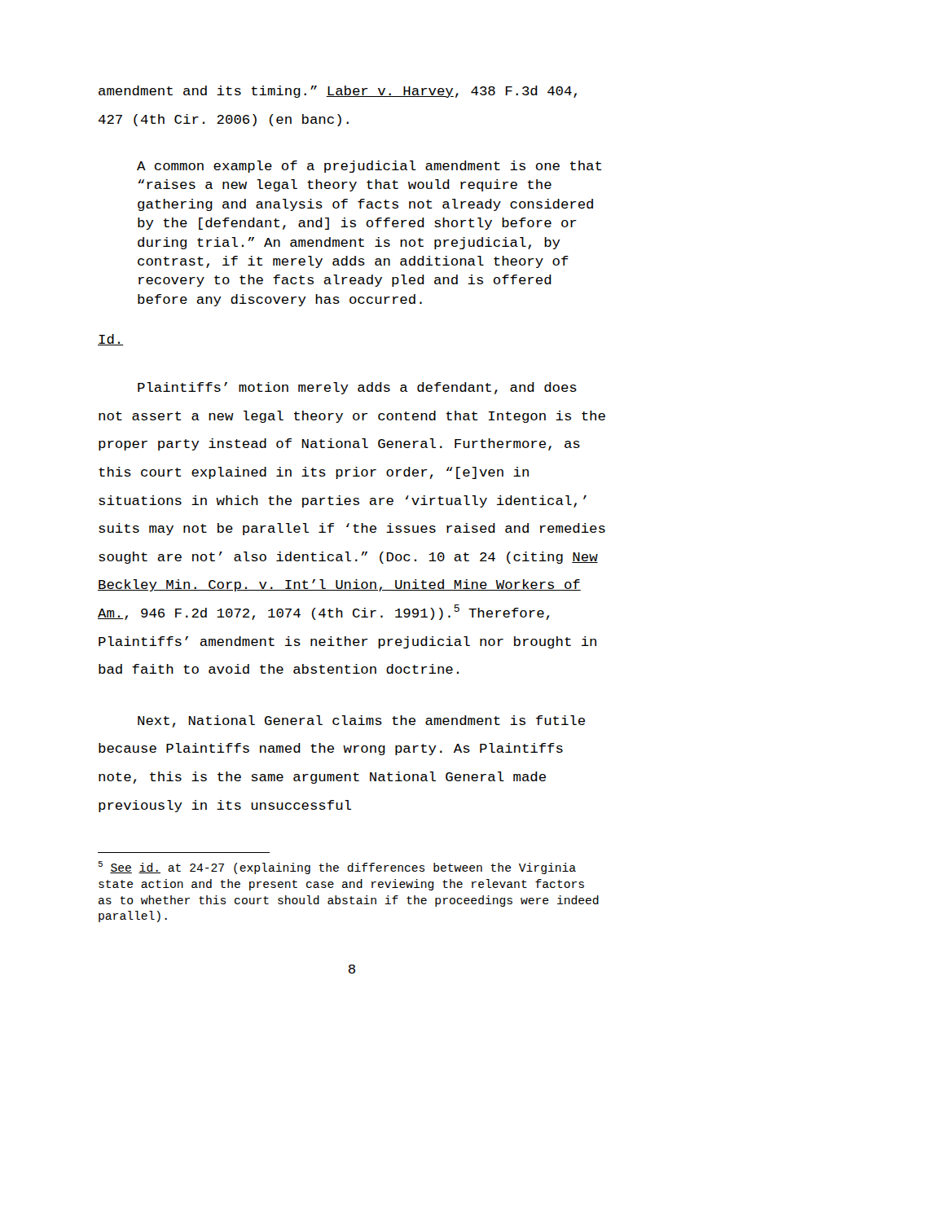amendment and its timing.” Laber v. Harvey, 438 F.3d 404, 427 (4th Cir. 2006) (en banc).
A common example of a prejudicial amendment is one that “raises a new legal theory that would require the gathering and analysis of facts not already considered by the [defendant, and] is offered shortly before or during trial.” An amendment is not prejudicial, by contrast, if it merely adds an additional theory of recovery to the facts already pled and is offered before any discovery has occurred.
Id.
Plaintiffs’ motion merely adds a defendant, and does not assert a new legal theory or contend that Integon is the proper party instead of National General. Furthermore, as this court explained in its prior order, “[e]ven in situations in which the parties are ‘virtually identical,’ suits may not be parallel if ‘the issues raised and remedies sought are not’ also identical.” (Doc. 10 at 24 (citing New Beckley Min. Corp. v. Int’l Union, United Mine Workers of Am., 946 F.2d 1072, 1074 (4th Cir. 1991)).5 Therefore, Plaintiffs’ amendment is neither prejudicial nor brought in bad faith to avoid the abstention doctrine.
Next, National General claims the amendment is futile because Plaintiffs named the wrong party. As Plaintiffs note, this is the same argument National General made previously in its unsuccessful
5 See id. at 24-27 (explaining the differences between the Virginia state action and the present case and reviewing the relevant factors as to whether this court should abstain if the proceedings were indeed parallel).
8